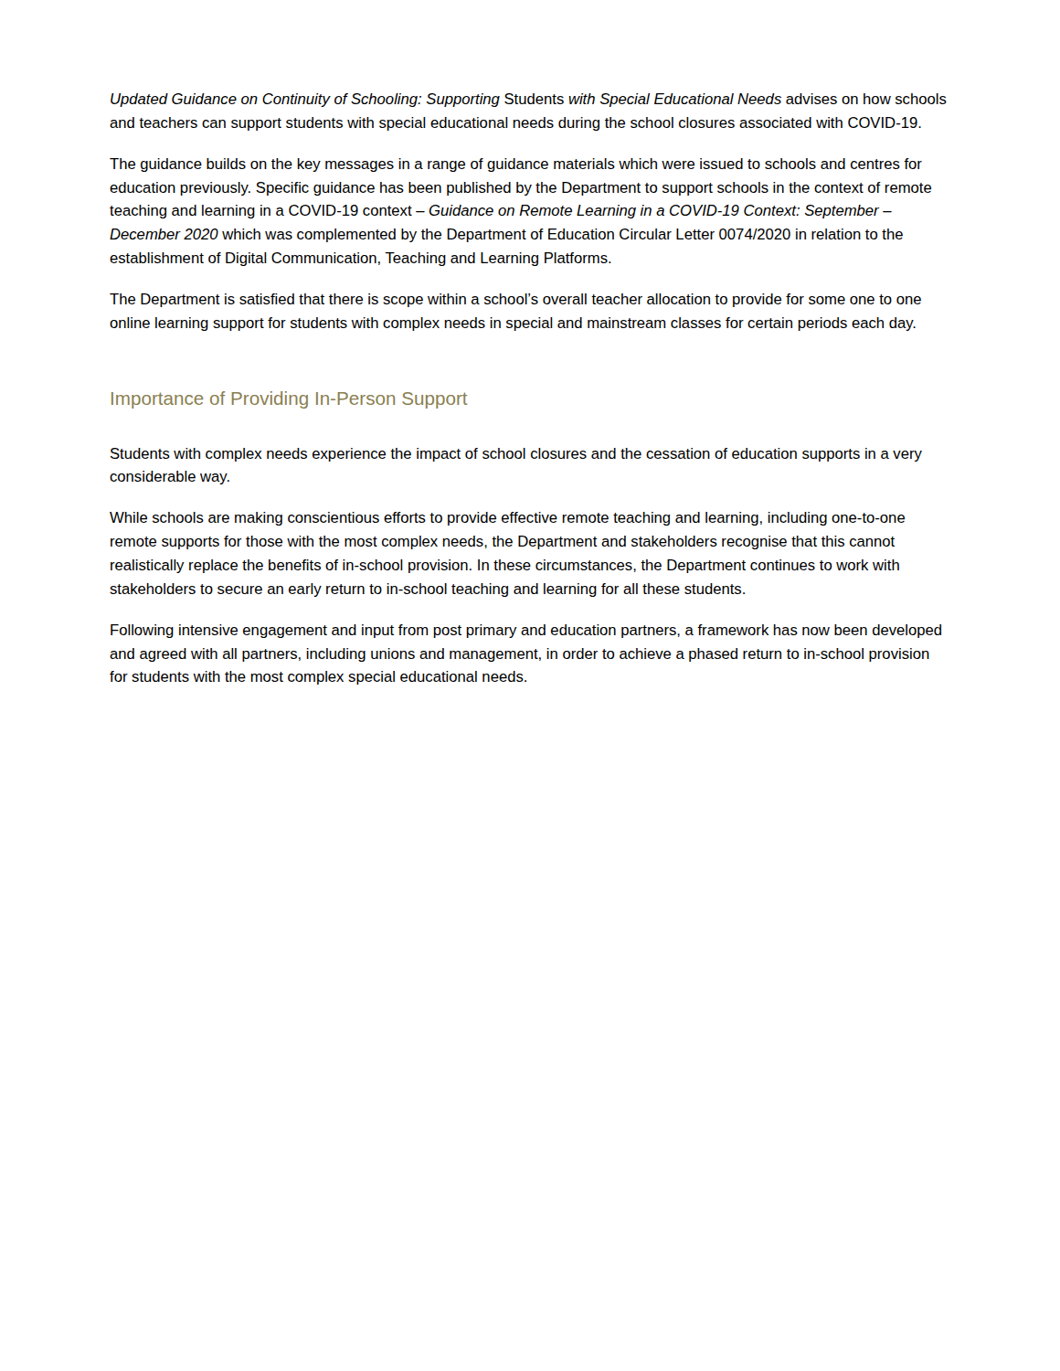Updated Guidance on Continuity of Schooling: Supporting Students with Special Educational Needs advises on how schools and teachers can support students with special educational needs during the school closures associated with COVID-19.
The guidance builds on the key messages in a range of guidance materials which were issued to schools and centres for education previously. Specific guidance has been published by the Department to support schools in the context of remote teaching and learning in a COVID-19 context – Guidance on Remote Learning in a COVID-19 Context: September – December 2020 which was complemented by the Department of Education Circular Letter 0074/2020 in relation to the establishment of Digital Communication, Teaching and Learning Platforms.
The Department is satisfied that there is scope within a school’s overall teacher allocation to provide for some one to one online learning support for students with complex needs in special and mainstream classes for certain periods each day.
Importance of Providing In-Person Support
Students with complex needs experience the impact of school closures and the cessation of education supports in a very considerable way.
While schools are making conscientious efforts to provide effective remote teaching and learning, including one-to-one remote supports for those with the most complex needs, the Department and stakeholders recognise that this cannot realistically replace the benefits of in-school provision. In these circumstances, the Department continues to work with stakeholders to secure an early return to in-school teaching and learning for all these students.
Following intensive engagement and input from post primary and education partners, a framework has now been developed and agreed with all partners, including unions and management, in order to achieve a phased return to in-school provision for students with the most complex special educational needs.